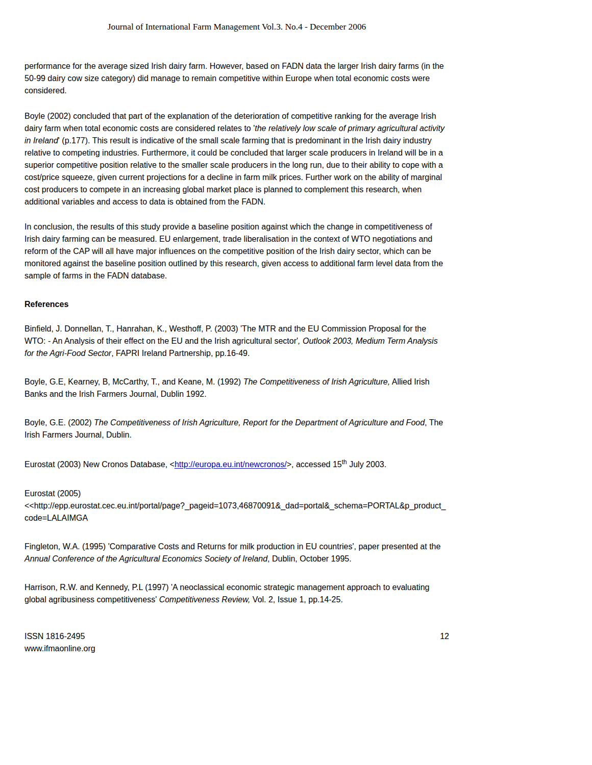Journal of International Farm Management Vol.3. No.4 - December 2006
performance for the average sized Irish dairy farm. However, based on FADN data the larger Irish dairy farms (in the 50-99 dairy cow size category) did manage to remain competitive within Europe when total economic costs were considered.
Boyle (2002) concluded that part of the explanation of the deterioration of competitive ranking for the average Irish dairy farm when total economic costs are considered relates to 'the relatively low scale of primary agricultural activity in Ireland' (p.177). This result is indicative of the small scale farming that is predominant in the Irish dairy industry relative to competing industries. Furthermore, it could be concluded that larger scale producers in Ireland will be in a superior competitive position relative to the smaller scale producers in the long run, due to their ability to cope with a cost/price squeeze, given current projections for a decline in farm milk prices. Further work on the ability of marginal cost producers to compete in an increasing global market place is planned to complement this research, when additional variables and access to data is obtained from the FADN.
In conclusion, the results of this study provide a baseline position against which the change in competitiveness of Irish dairy farming can be measured. EU enlargement, trade liberalisation in the context of WTO negotiations and reform of the CAP will all have major influences on the competitive position of the Irish dairy sector, which can be monitored against the baseline position outlined by this research, given access to additional farm level data from the sample of farms in the FADN database.
References
Binfield, J. Donnellan, T., Hanrahan, K., Westhoff, P. (2003) 'The MTR and the EU Commission Proposal for the WTO: - An Analysis of their effect on the EU and the Irish agricultural sector', Outlook 2003, Medium Term Analysis for the Agri-Food Sector, FAPRI Ireland Partnership, pp.16-49.
Boyle, G.E, Kearney, B, McCarthy, T., and Keane, M. (1992) The Competitiveness of Irish Agriculture, Allied Irish Banks and the Irish Farmers Journal, Dublin 1992.
Boyle, G.E. (2002) The Competitiveness of Irish Agriculture, Report for the Department of Agriculture and Food, The Irish Farmers Journal, Dublin.
Eurostat (2003) New Cronos Database, <http://europa.eu.int/newcronos/>, accessed 15th July 2003.
Eurostat (2005)
<<http://epp.eurostat.cec.eu.int/portal/page?_pageid=1073,46870091&_dad=portal&_schema=PORTAL&p_product_code=LALAIMGA
Fingleton, W.A. (1995) 'Comparative Costs and Returns for milk production in EU countries', paper presented at the Annual Conference of the Agricultural Economics Society of Ireland, Dublin, October 1995.
Harrison, R.W. and Kennedy, P.L (1997) 'A neoclassical economic strategic management approach to evaluating global agribusiness competitiveness' Competitiveness Review, Vol. 2, Issue 1, pp.14-25.
ISSN 1816-2495
www.ifmaonline.org
12